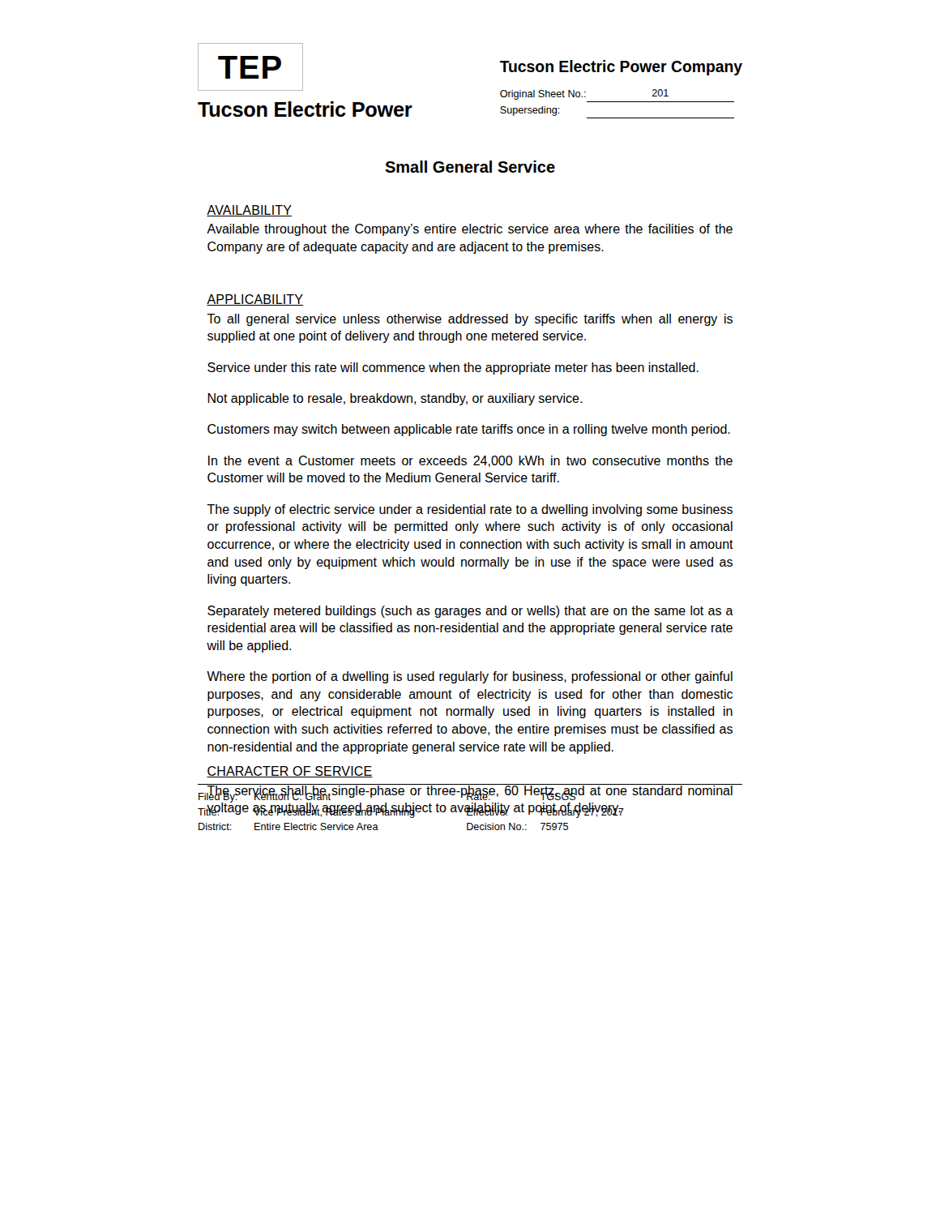TEP
Tucson Electric Power
Tucson Electric Power Company
| Original Sheet No.: | 201 |
| Superseding: | |
Small General Service
AVAILABILITY
Available throughout the Company’s entire electric service area where the facilities of the Company are of adequate capacity and are adjacent to the premises.
APPLICABILITY
To all general service unless otherwise addressed by specific tariffs when all energy is supplied at one point of delivery and through one metered service.
Service under this rate will commence when the appropriate meter has been installed.
Not applicable to resale, breakdown, standby, or auxiliary service.
Customers may switch between applicable rate tariffs once in a rolling twelve month period.
In the event a Customer meets or exceeds 24,000 kWh in two consecutive months the Customer will be moved to the Medium General Service tariff.
The supply of electric service under a residential rate to a dwelling involving some business or professional activity will be permitted only where such activity is of only occasional occurrence, or where the electricity used in connection with such activity is small in amount and used only by equipment which would normally be in use if the space were used as living quarters.
Separately metered buildings (such as garages and or wells) that are on the same lot as a residential area will be classified as non-residential and the appropriate general service rate will be applied.
Where the portion of a dwelling is used regularly for business, professional or other gainful purposes, and any considerable amount of electricity is used for other than domestic purposes, or electrical equipment not normally used in living quarters is installed in connection with such activities referred to above, the entire premises must be classified as non-residential and the appropriate general service rate will be applied.
CHARACTER OF SERVICE
The service shall be single-phase or three-phase, 60 Hertz, and at one standard nominal voltage as mutually agreed and subject to availability at point of delivery.
| Filed By: | Kentton C. Grant | Rate: | TGSGS |
| Title: | Vice President, Rates and Planning | Effective: | February 27, 2017 |
| District: | Entire Electric Service Area | Decision No.: | 75975 |